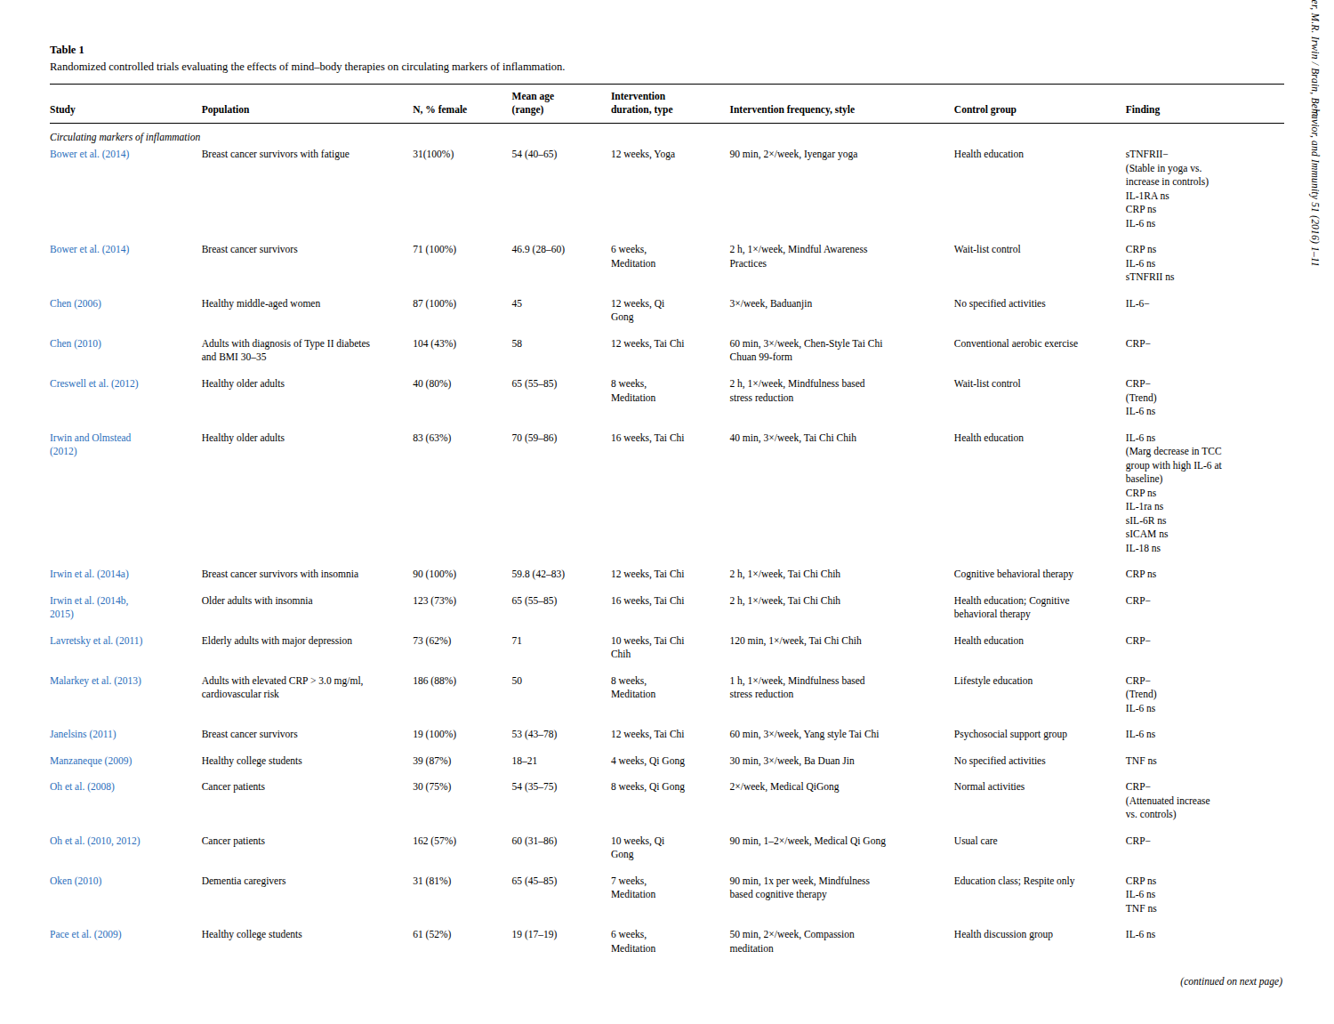3
J.E. Bower, M.R. Irwin / Brain, Behavior, and Immunity 51 (2016) 1–11
Table 1
Randomized controlled trials evaluating the effects of mind–body therapies on circulating markers of inflammation.
| Study | Population | N, % female | Mean age (range) | Intervention duration, type | Intervention frequency, style | Control group | Finding |
| --- | --- | --- | --- | --- | --- | --- | --- |
| Circulating markers of inflammation |
| Bower et al. (2014) | Breast cancer survivors with fatigue | 31(100%) | 54 (40–65) | 12 weeks, Yoga | 90 min, 2×/week, Iyengar yoga | Health education | sTNFRII− (Stable in yoga vs. increase in controls) IL-1RA ns CRP ns IL-6 ns |
| Bower et al. (2014) | Breast cancer survivors | 71 (100%) | 46.9 (28–60) | 6 weeks, Meditation | 2 h, 1×/week, Mindful Awareness Practices | Wait-list control | CRP ns IL-6 ns sTNFRII ns |
| Chen (2006) | Healthy middle-aged women | 87 (100%) | 45 | 12 weeks, Qi Gong | 3×/week, Baduanjin | No specified activities | IL-6− |
| Chen (2010) | Adults with diagnosis of Type II diabetes and BMI 30–35 | 104 (43%) | 58 | 12 weeks, Tai Chi | 60 min, 3×/week, Chen-Style Tai Chi Chuan 99-form | Conventional aerobic exercise | CRP− |
| Creswell et al. (2012) | Healthy older adults | 40 (80%) | 65 (55–85) | 8 weeks, Meditation | 2 h, 1×/week, Mindfulness based stress reduction | Wait-list control | CRP− (Trend) IL-6 ns |
| Irwin and Olmstead (2012) | Healthy older adults | 83 (63%) | 70 (59–86) | 16 weeks, Tai Chi | 40 min, 3×/week, Tai Chi Chih | Health education | IL-6 ns (Marg decrease in TCC group with high IL-6 at baseline) CRP ns IL-1ra ns sIL-6R ns sICAM ns IL-18 ns |
| Irwin et al. (2014a) | Breast cancer survivors with insomnia | 90 (100%) | 59.8 (42–83) | 12 weeks, Tai Chi | 2 h, 1×/week, Tai Chi Chih | Cognitive behavioral therapy | CRP ns |
| Irwin et al. (2014b, 2015) | Older adults with insomnia | 123 (73%) | 65 (55–85) | 16 weeks, Tai Chi | 2 h, 1×/week, Tai Chi Chih | Health education; Cognitive behavioral therapy | CRP− |
| Lavretsky et al. (2011) | Elderly adults with major depression | 73 (62%) | 71 | 10 weeks, Tai Chi Chih | 120 min, 1×/week, Tai Chi Chih | Health education | CRP− |
| Malarkey et al. (2013) | Adults with elevated CRP > 3.0 mg/ml, cardiovascular risk | 186 (88%) | 50 | 8 weeks, Meditation | 1 h, 1×/week, Mindfulness based stress reduction | Lifestyle education | CRP− (Trend) IL-6 ns |
| Janelsins (2011) | Breast cancer survivors | 19 (100%) | 53 (43–78) | 12 weeks, Tai Chi | 60 min, 3×/week, Yang style Tai Chi | Psychosocial support group | IL-6 ns |
| Manzaneque (2009) | Healthy college students | 39 (87%) | 18–21 | 4 weeks, Qi Gong | 30 min, 3×/week, Ba Duan Jin | No specified activities | TNF ns |
| Oh et al. (2008) | Cancer patients | 30 (75%) | 54 (35–75) | 8 weeks, Qi Gong | 2×/week, Medical QiGong | Normal activities | CRP− (Attenuated increase vs. controls) |
| Oh et al. (2010, 2012) | Cancer patients | 162 (57%) | 60 (31–86) | 10 weeks, Qi Gong | 90 min, 1–2×/week, Medical Qi Gong | Usual care | CRP− |
| Oken (2010) | Dementia caregivers | 31 (81%) | 65 (45–85) | 7 weeks, Meditation | 90 min, 1x per week, Mindfulness based cognitive therapy | Education class; Respite only | CRP ns IL-6 ns TNF ns |
| Pace et al. (2009) | Healthy college students | 61 (52%) | 19 (17–19) | 6 weeks, Meditation | 50 min, 2×/week, Compassion meditation | Health discussion group | IL-6 ns |
(continued on next page)